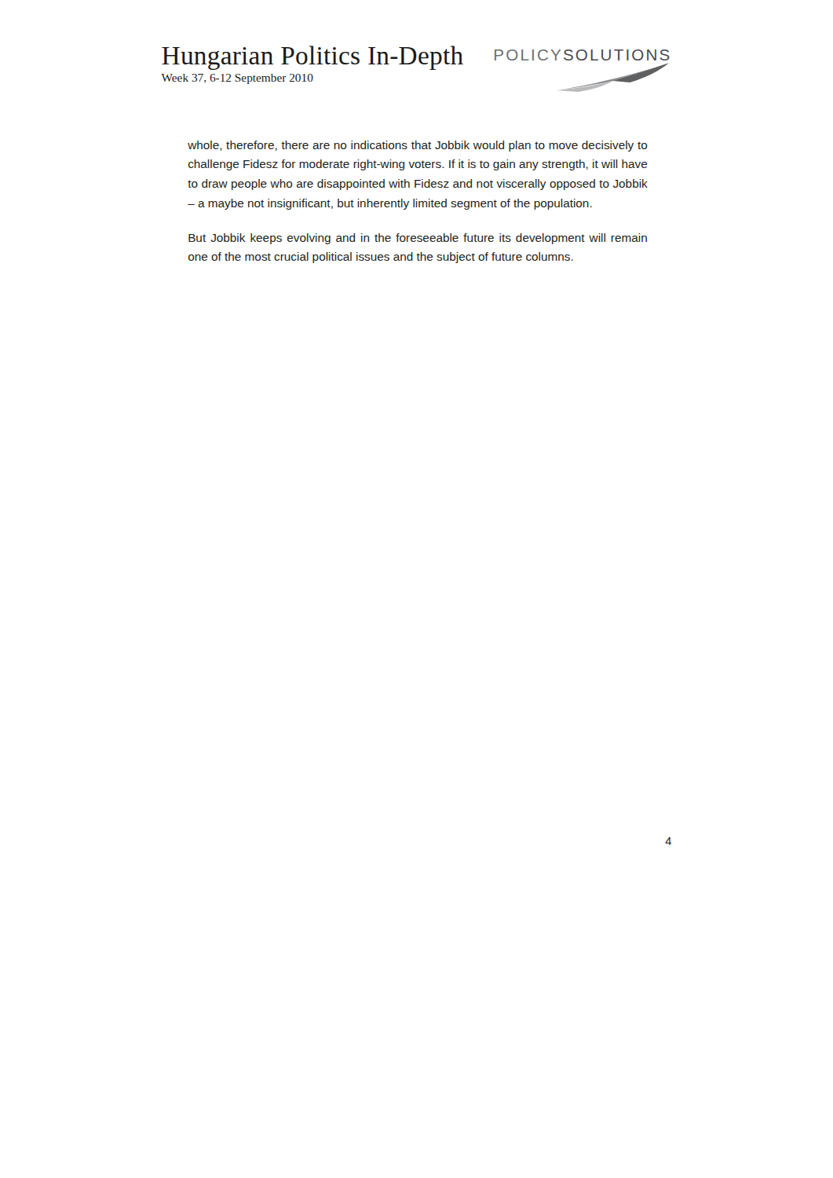Hungarian Politics In-Depth
Week 37, 6-12 September 2010
POLICYSOLUTIONS
whole, therefore, there are no indications that Jobbik would plan to move decisively to challenge Fidesz for moderate right-wing voters. If it is to gain any strength, it will have to draw people who are disappointed with Fidesz and not viscerally opposed to Jobbik – a maybe not insignificant, but inherently limited segment of the population.
But Jobbik keeps evolving and in the foreseeable future its development will remain one of the most crucial political issues and the subject of future columns.
4